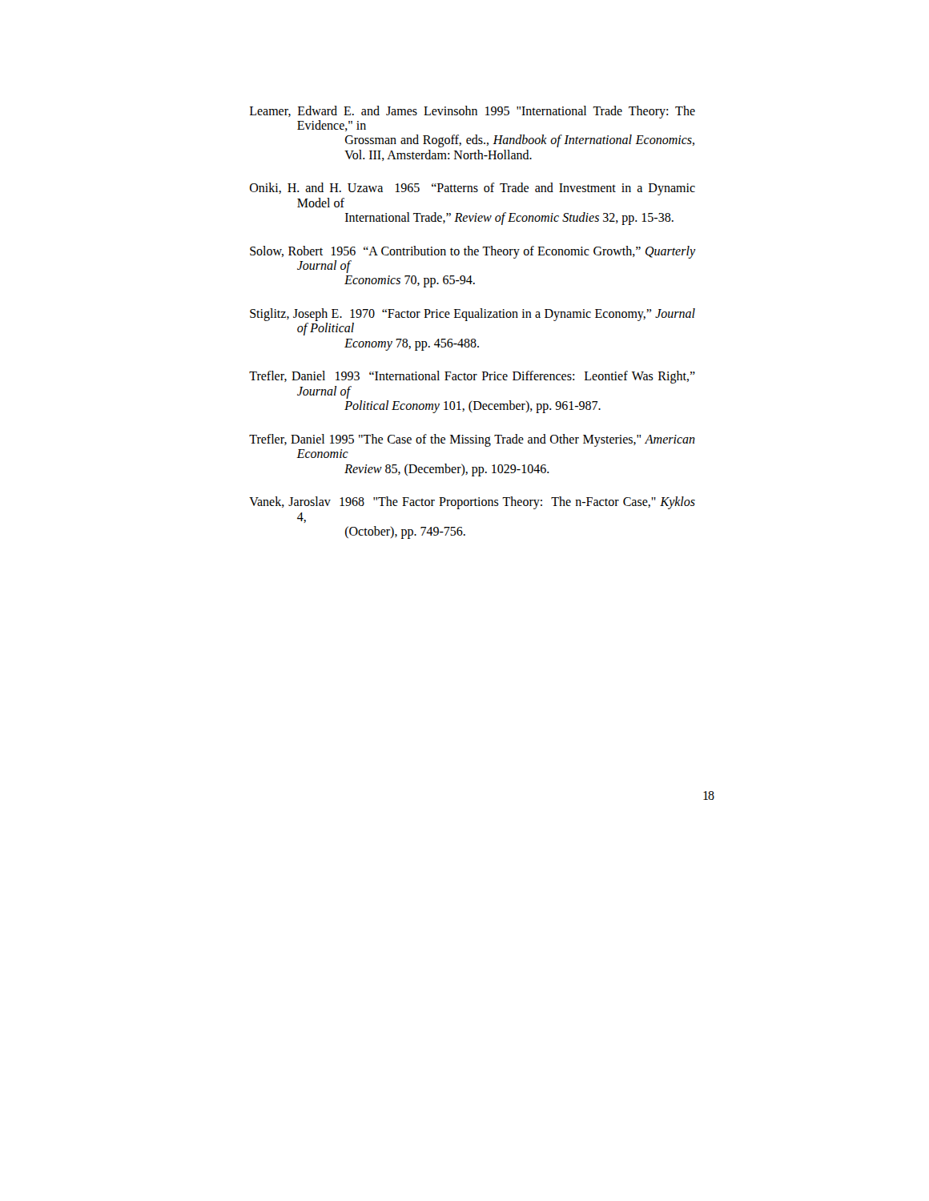Leamer, Edward E. and James Levinsohn 1995 "International Trade Theory: The Evidence," in Grossman and Rogoff, eds., Handbook of International Economics, Vol. III, Amsterdam: North-Holland.
Oniki, H. and H. Uzawa 1965 “Patterns of Trade and Investment in a Dynamic Model of International Trade,” Review of Economic Studies 32, pp. 15-38.
Solow, Robert 1956 “A Contribution to the Theory of Economic Growth,” Quarterly Journal of Economics 70, pp. 65-94.
Stiglitz, Joseph E. 1970 “Factor Price Equalization in a Dynamic Economy,” Journal of Political Economy 78, pp. 456-488.
Trefler, Daniel 1993 “International Factor Price Differences: Leontief Was Right,” Journal of Political Economy 101, (December), pp. 961-987.
Trefler, Daniel 1995 "The Case of the Missing Trade and Other Mysteries," American Economic Review 85, (December), pp. 1029-1046.
Vanek, Jaroslav 1968 "The Factor Proportions Theory: The n-Factor Case," Kyklos 4, (October), pp. 749-756.
18